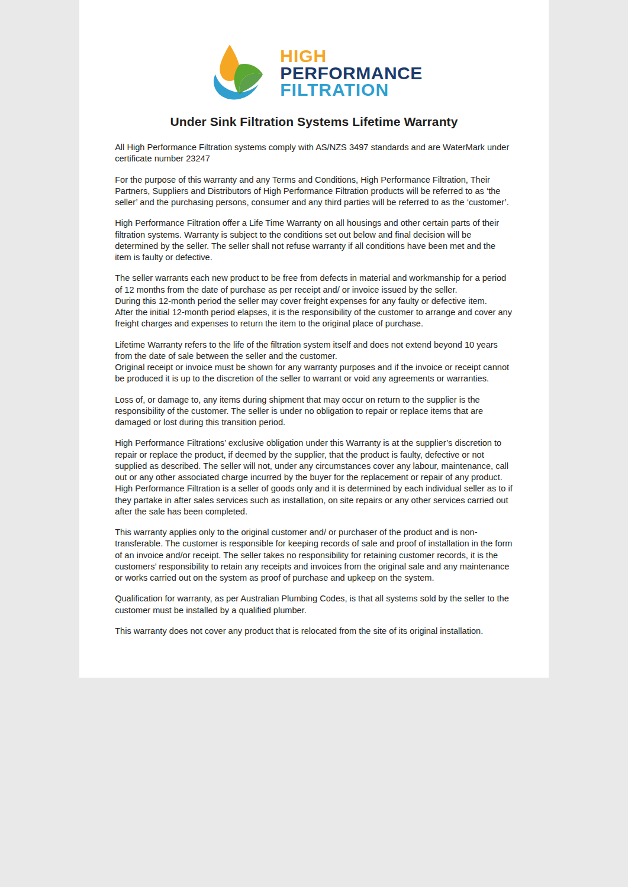HIGH
PERFORMANCE
FILTRATION
Under Sink Filtration Systems Lifetime Warranty
All High Performance Filtration systems comply with AS/NZS 3497 standards and are WaterMark under certificate number 23247
For the purpose of this warranty and any Terms and Conditions, High Performance Filtration, Their Partners, Suppliers and Distributors of High Performance Filtration products will be referred to as ‘the seller’ and the purchasing persons, consumer and any third parties will be referred to as the ‘customer’.
High Performance Filtration offer a Life Time Warranty on all housings and other certain parts of their filtration systems. Warranty is subject to the conditions set out below and final decision will be determined by the seller. The seller shall not refuse warranty if all conditions have been met and the item is faulty or defective.
The seller warrants each new product to be free from defects in material and workmanship for a period of 12 months from the date of purchase as per receipt and/ or invoice issued by the seller.
During this 12-month period the seller may cover freight expenses for any faulty or defective item.
After the initial 12-month period elapses, it is the responsibility of the customer to arrange and cover any freight charges and expenses to return the item to the original place of purchase.
Lifetime Warranty refers to the life of the filtration system itself and does not extend beyond 10 years from the date of sale between the seller and the customer.
Original receipt or invoice must be shown for any warranty purposes and if the invoice or receipt cannot be produced it is up to the discretion of the seller to warrant or void any agreements or warranties.
Loss of, or damage to, any items during shipment that may occur on return to the supplier is the responsibility of the customer. The seller is under no obligation to repair or replace items that are damaged or lost during this transition period.
High Performance Filtrations’ exclusive obligation under this Warranty is at the supplier’s discretion to repair or replace the product, if deemed by the supplier, that the product is faulty, defective or not supplied as described. The seller will not, under any circumstances cover any labour, maintenance, call out or any other associated charge incurred by the buyer for the replacement or repair of any product.
High Performance Filtration is a seller of goods only and it is determined by each individual seller as to if they partake in after sales services such as installation, on site repairs or any other services carried out after the sale has been completed.
This warranty applies only to the original customer and/ or purchaser of the product and is non-transferable. The customer is responsible for keeping records of sale and proof of installation in the form of an invoice and/or receipt. The seller takes no responsibility for retaining customer records, it is the customers’ responsibility to retain any receipts and invoices from the original sale and any maintenance or works carried out on the system as proof of purchase and upkeep on the system.
Qualification for warranty, as per Australian Plumbing Codes, is that all systems sold by the seller to the customer must be installed by a qualified plumber.
This warranty does not cover any product that is relocated from the site of its original installation.